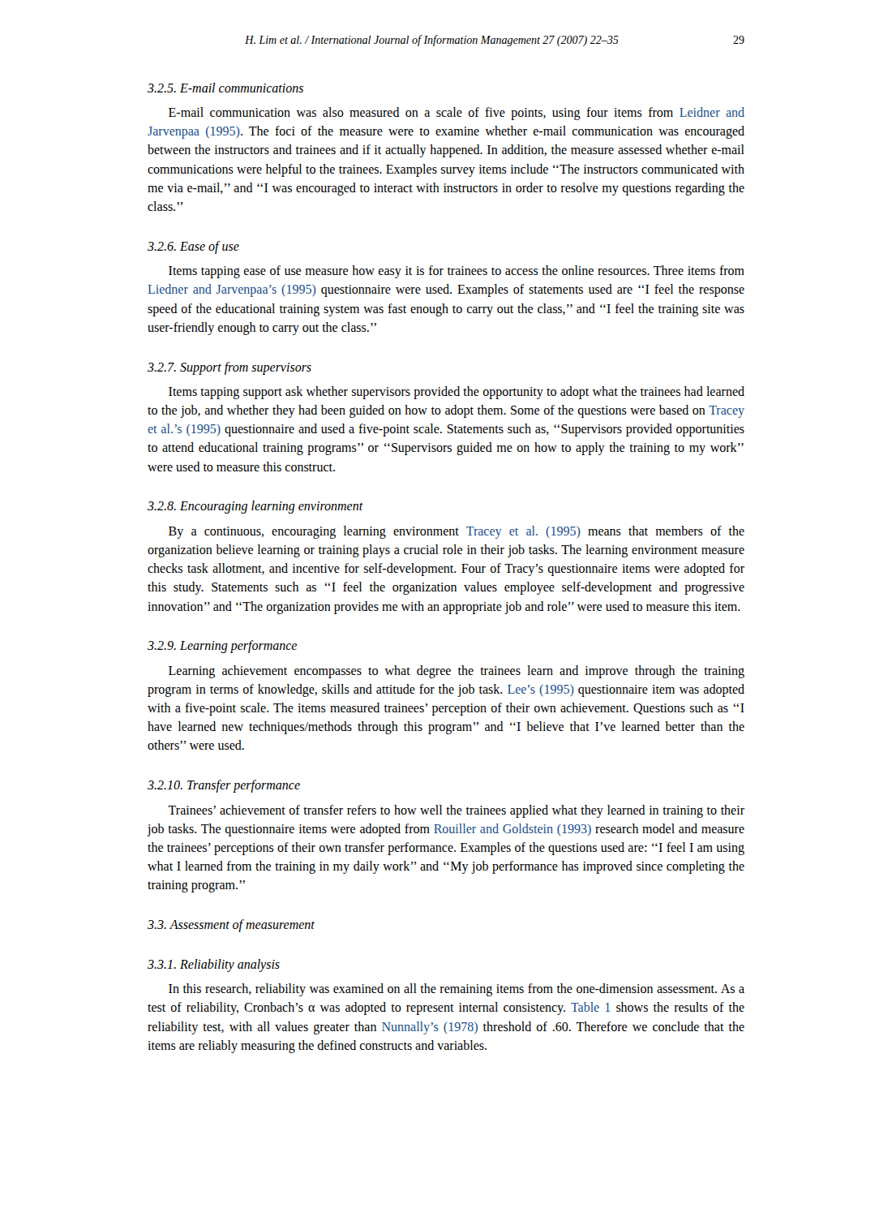H. Lim et al. / International Journal of Information Management 27 (2007) 22–35 29
3.2.5. E-mail communications
E-mail communication was also measured on a scale of five points, using four items from Leidner and Jarvenpaa (1995). The foci of the measure were to examine whether e-mail communication was encouraged between the instructors and trainees and if it actually happened. In addition, the measure assessed whether e-mail communications were helpful to the trainees. Examples survey items include ‘‘The instructors communicated with me via e-mail,’’ and ‘‘I was encouraged to interact with instructors in order to resolve my questions regarding the class.’’
3.2.6. Ease of use
Items tapping ease of use measure how easy it is for trainees to access the online resources. Three items from Liedner and Jarvenpaa’s (1995) questionnaire were used. Examples of statements used are ‘‘I feel the response speed of the educational training system was fast enough to carry out the class,’’ and ‘‘I feel the training site was user-friendly enough to carry out the class.’’
3.2.7. Support from supervisors
Items tapping support ask whether supervisors provided the opportunity to adopt what the trainees had learned to the job, and whether they had been guided on how to adopt them. Some of the questions were based on Tracey et al.’s (1995) questionnaire and used a five-point scale. Statements such as, ‘‘Supervisors provided opportunities to attend educational training programs’’ or ‘‘Supervisors guided me on how to apply the training to my work’’ were used to measure this construct.
3.2.8. Encouraging learning environment
By a continuous, encouraging learning environment Tracey et al. (1995) means that members of the organization believe learning or training plays a crucial role in their job tasks. The learning environment measure checks task allotment, and incentive for self-development. Four of Tracy’s questionnaire items were adopted for this study. Statements such as ‘‘I feel the organization values employee self-development and progressive innovation’’ and ‘‘The organization provides me with an appropriate job and role’’ were used to measure this item.
3.2.9. Learning performance
Learning achievement encompasses to what degree the trainees learn and improve through the training program in terms of knowledge, skills and attitude for the job task. Lee’s (1995) questionnaire item was adopted with a five-point scale. The items measured trainees’ perception of their own achievement. Questions such as ‘‘I have learned new techniques/methods through this program’’ and ‘‘I believe that I’ve learned better than the others’’ were used.
3.2.10. Transfer performance
Trainees’ achievement of transfer refers to how well the trainees applied what they learned in training to their job tasks. The questionnaire items were adopted from Rouiller and Goldstein (1993) research model and measure the trainees’ perceptions of their own transfer performance. Examples of the questions used are: ‘‘I feel I am using what I learned from the training in my daily work’’ and ‘‘My job performance has improved since completing the training program.’’
3.3. Assessment of measurement
3.3.1. Reliability analysis
In this research, reliability was examined on all the remaining items from the one-dimension assessment. As a test of reliability, Cronbach’s α was adopted to represent internal consistency. Table 1 shows the results of the reliability test, with all values greater than Nunnally’s (1978) threshold of .60. Therefore we conclude that the items are reliably measuring the defined constructs and variables.